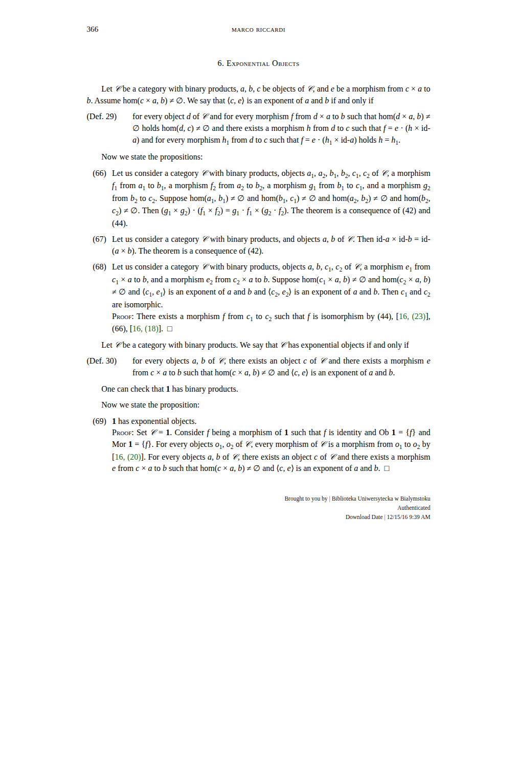366
marco riccardi
6. Exponential Objects
Let 𝒞 be a category with binary products, a, b, c be objects of 𝒞, and e be a morphism from c × a to b. Assume hom(c × a, b) ≠ ∅. We say that ⟨c, e⟩ is an exponent of a and b if and only if
(Def. 29)
for every object d of 𝒞 and for every morphism f from d × a to b such that hom(d × a, b) ≠ ∅ holds hom(d, c) ≠ ∅ and there exists a morphism h from d to c such that f = e · (h × id-a) and for every morphism h1 from d to c such that f = e · (h1 × id-a) holds h = h1.
Now we state the propositions:
(66)
Let us consider a category 𝒞 with binary products, objects a1, a2, b1, b2, c1, c2 of 𝒞, a morphism f1 from a1 to b1, a morphism f2 from a2 to b2, a morphism g1 from b1 to c1, and a morphism g2 from b2 to c2. Suppose hom(a1, b1) ≠ ∅ and hom(b1, c1) ≠ ∅ and hom(a2, b2) ≠ ∅ and hom(b2, c2) ≠ ∅. Then (g1 × g2) · (f1 × f2) = g1 · f1 × (g2 · f2). The theorem is a consequence of (42) and (44).
(67)
Let us consider a category 𝒞 with binary products, and objects a, b of 𝒞. Then id-a × id-b = id-(a × b). The theorem is a consequence of (42).
(68)
Let us consider a category 𝒞 with binary products, objects a, b, c1, c2 of 𝒞, a morphism e1 from c1 × a to b, and a morphism e2 from c2 × a to b. Suppose hom(c1 × a, b) ≠ ∅ and hom(c2 × a, b) ≠ ∅ and ⟨c1, e1⟩ is an exponent of a and b and ⟨c2, e2⟩ is an exponent of a and b. Then c1 and c2 are isomorphic.
Proof: There exists a morphism f from c1 to c2 such that f is isomorphism by (44), [16, (23)], (66), [16, (18)]. □
Let 𝒞 be a category with binary products. We say that 𝒞 has exponential objects if and only if
(Def. 30)
for every objects a, b of 𝒞, there exists an object c of 𝒞 and there exists a morphism e from c × a to b such that hom(c × a, b) ≠ ∅ and ⟨c, e⟩ is an exponent of a and b.
One can check that 1 has binary products.
Now we state the proposition:
(69)
1 has exponential objects.
Proof: Set 𝒞 = 1. Consider f being a morphism of 1 such that f is identity and Ob 1 = {f} and Mor 1 = {f}. For every objects o1, o2 of 𝒞, every morphism of 𝒞 is a morphism from o1 to o2 by [16, (20)]. For every objects a, b of 𝒞, there exists an object c of 𝒞 and there exists a morphism e from c × a to b such that hom(c × a, b) ≠ ∅ and ⟨c, e⟩ is an exponent of a and b. □
Brought to you by | Biblioteka Uniwersytecka w Bialymstoku
Authenticated
Download Date | 12/15/16 9:39 AM